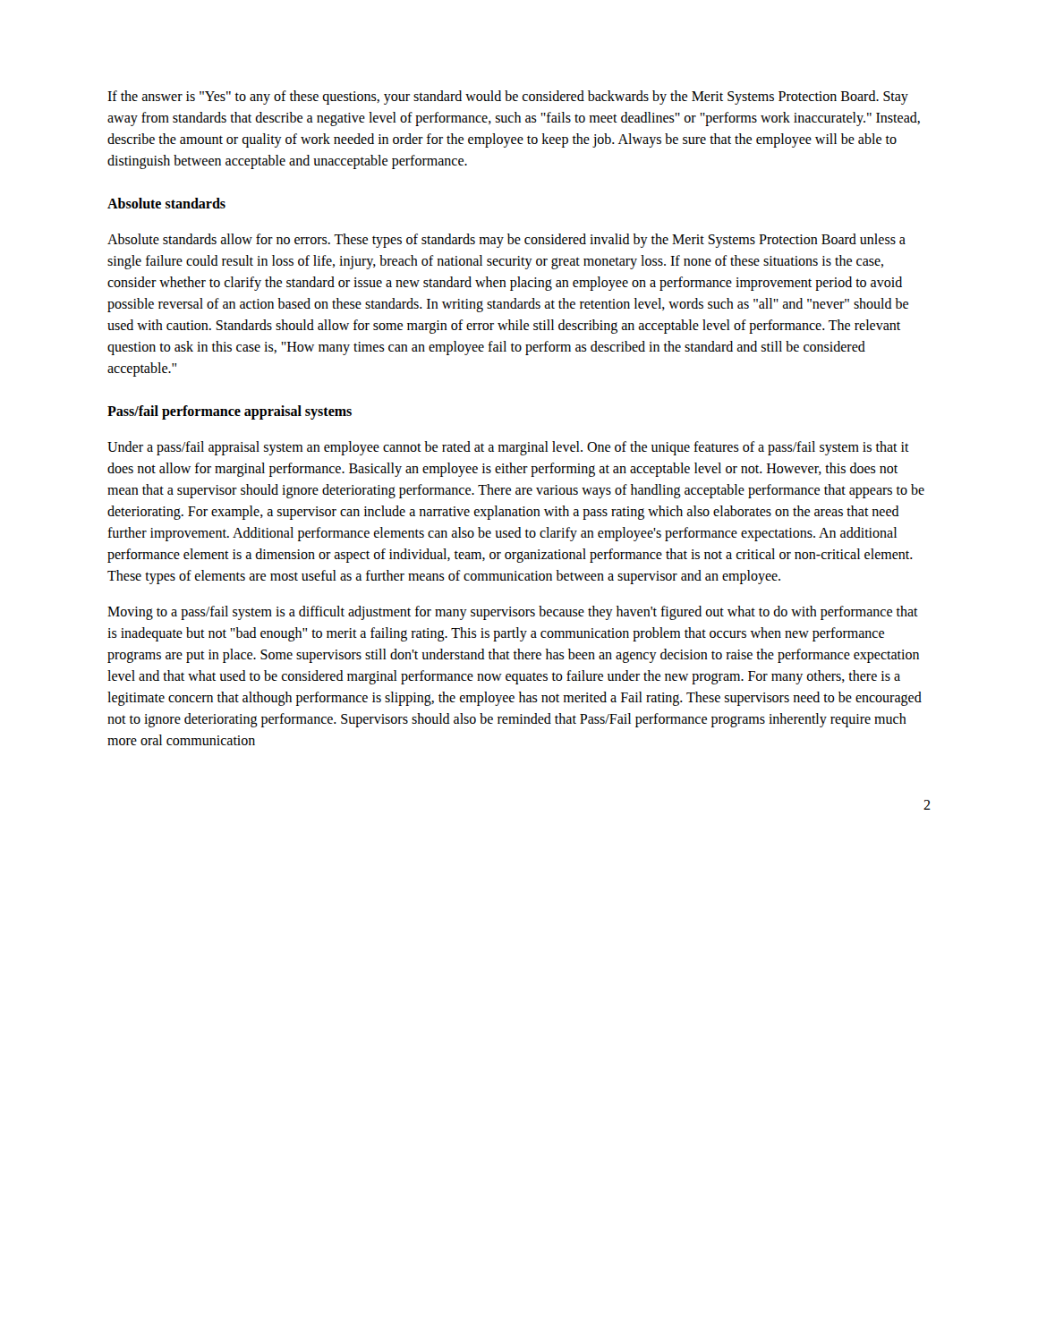If the answer is "Yes" to any of these questions, your standard would be considered backwards by the Merit Systems Protection Board. Stay away from standards that describe a negative level of performance, such as "fails to meet deadlines" or "performs work inaccurately." Instead, describe the amount or quality of work needed in order for the employee to keep the job. Always be sure that the employee will be able to distinguish between acceptable and unacceptable performance.
Absolute standards
Absolute standards allow for no errors. These types of standards may be considered invalid by the Merit Systems Protection Board unless a single failure could result in loss of life, injury, breach of national security or great monetary loss. If none of these situations is the case, consider whether to clarify the standard or issue a new standard when placing an employee on a performance improvement period to avoid possible reversal of an action based on these standards. In writing standards at the retention level, words such as "all" and "never" should be used with caution. Standards should allow for some margin of error while still describing an acceptable level of performance. The relevant question to ask in this case is, "How many times can an employee fail to perform as described in the standard and still be considered acceptable."
Pass/fail performance appraisal systems
Under a pass/fail appraisal system an employee cannot be rated at a marginal level. One of the unique features of a pass/fail system is that it does not allow for marginal performance. Basically an employee is either performing at an acceptable level or not. However, this does not mean that a supervisor should ignore deteriorating performance. There are various ways of handling acceptable performance that appears to be deteriorating. For example, a supervisor can include a narrative explanation with a pass rating which also elaborates on the areas that need further improvement. Additional performance elements can also be used to clarify an employee's performance expectations. An additional performance element is a dimension or aspect of individual, team, or organizational performance that is not a critical or non-critical element. These types of elements are most useful as a further means of communication between a supervisor and an employee.
Moving to a pass/fail system is a difficult adjustment for many supervisors because they haven't figured out what to do with performance that is inadequate but not "bad enough" to merit a failing rating. This is partly a communication problem that occurs when new performance programs are put in place. Some supervisors still don't understand that there has been an agency decision to raise the performance expectation level and that what used to be considered marginal performance now equates to failure under the new program. For many others, there is a legitimate concern that although performance is slipping, the employee has not merited a Fail rating. These supervisors need to be encouraged not to ignore deteriorating performance. Supervisors should also be reminded that Pass/Fail performance programs inherently require much more oral communication
2